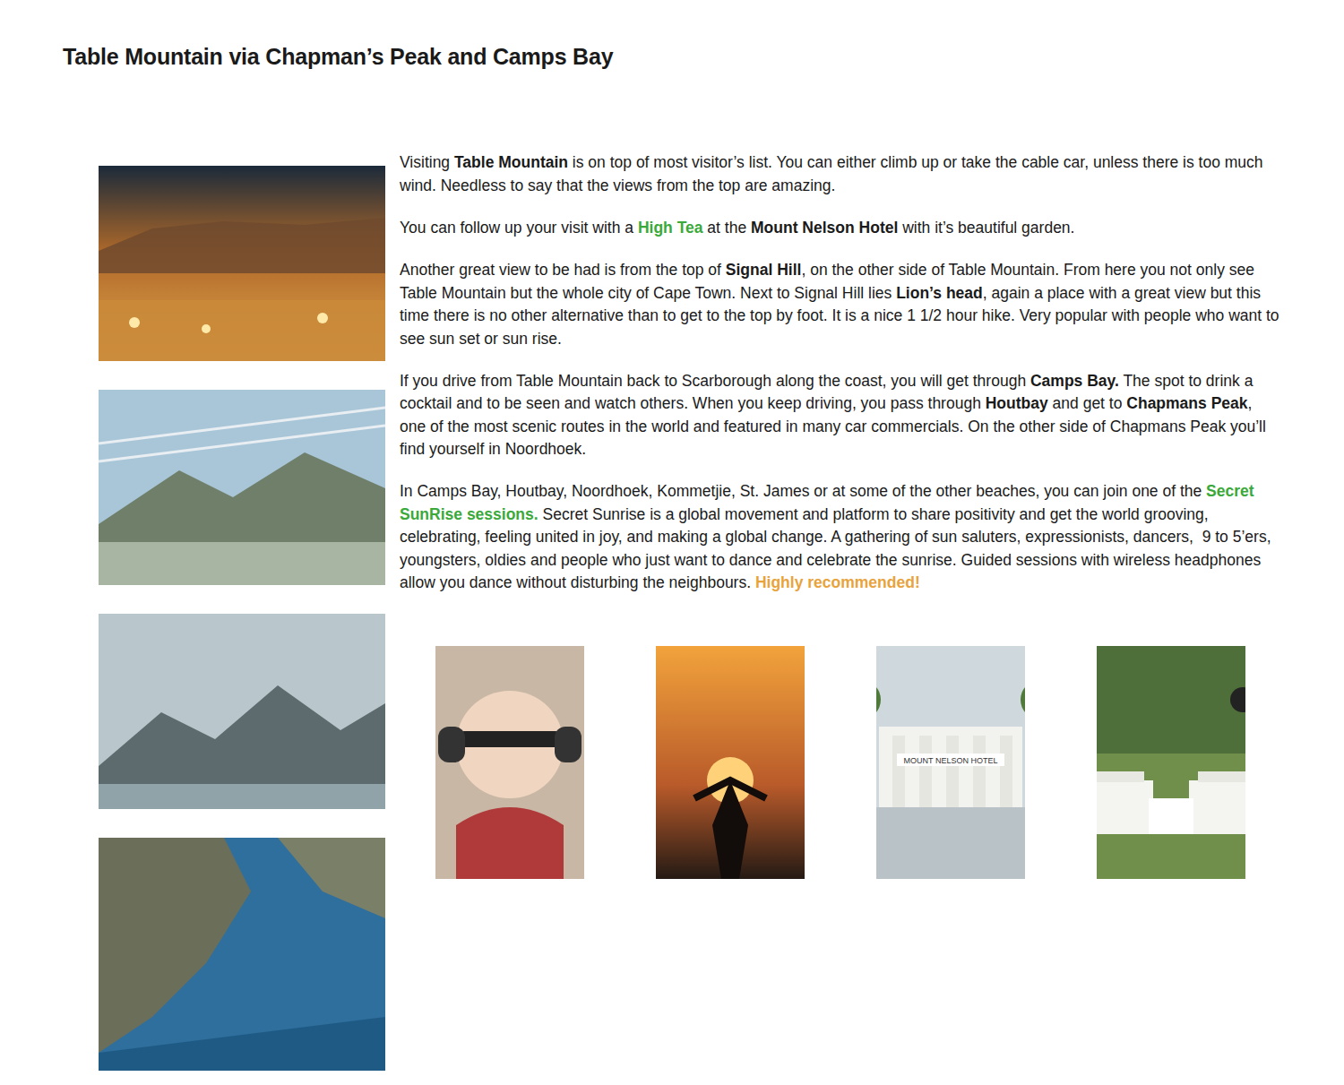Table Mountain via Chapman’s Peak and Camps Bay
Visiting Table Mountain is on top of most visitor’s list. You can either climb up or take the cable car, unless there is too much wind. Needless to say that the views from the top are amazing.
You can follow up your visit with a High Tea at the Mount Nelson Hotel with it’s beautiful garden.
Another great view to be had is from the top of Signal Hill, on the other side of Table Mountain. From here you not only see Table Mountain but the whole city of Cape Town. Next to Signal Hill lies Lion’s head, again a place with a great view but this time there is no other alternative than to get to the top by foot. It is a nice 1 1/2 hour hike. Very popular with people who want to see sun set or sun rise.
If you drive from Table Mountain back to Scarborough along the coast, you will get through Camps Bay. The spot to drink a cocktail and to be seen and watch others. When you keep driving, you pass through Houtbay and get to Chapmans Peak, one of the most scenic routes in the world and featured in many car commercials. On the other side of Chapmans Peak you’ll find yourself in Noordhoek.
In Camps Bay, Houtbay, Noordhoek, Kommetjie, St. James or at some of the other beaches, you can join one of the Secret SunRise sessions. Secret Sunrise is a global movement and platform to share positivity and get the world grooving, celebrating, feeling united in joy, and making a global change. A gathering of sun saluters, expressionists, dancers, 9 to 5’ers, youngsters, oldies and people who just want to dance and celebrate the sunrise. Guided sessions with wireless headphones allow you dance without disturbing the neighbours. Highly recommended!